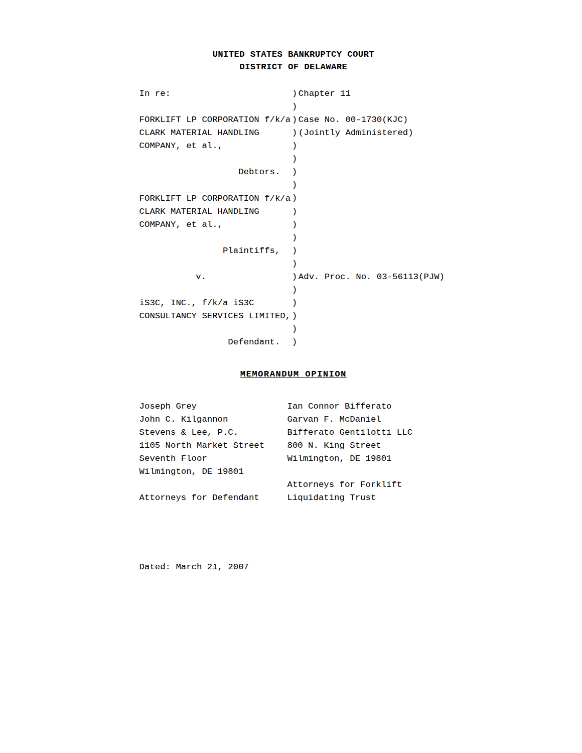UNITED STATES BANKRUPTCY COURT
DISTRICT OF DELAWARE
| In re: | ) | Chapter 11 |
| | ) | |
| FORKLIFT LP CORPORATION f/k/a | ) | Case No. 00-1730(KJC) |
| CLARK MATERIAL HANDLING | ) | (Jointly Administered) |
| COMPANY, et al., | ) | |
| | ) | |
| Debtors. | ) | |
| | ) | |
| FORKLIFT LP CORPORATION f/k/a | ) | |
| CLARK MATERIAL HANDLING | ) | |
| COMPANY, et al., | ) | |
| | ) | |
| Plaintiffs, | ) | |
| | ) | |
| v. | ) | Adv. Proc. No. 03-56113(PJW) |
| | ) | |
| iS3C, INC., f/k/a iS3C | ) | |
| CONSULTANCY SERVICES LIMITED, | ) | |
| | ) | |
| Defendant. | ) | |
MEMORANDUM OPINION
| Joseph Grey John C. Kilgannon Stevens & Lee, P.C. 1105 North Market Street Seventh Floor Wilmington, DE 19801 Attorneys for Defendant | Ian Connor Bifferato Garvan F. McDaniel Bifferato Gentilotti LLC 800 N. King Street Wilmington, DE 19801 Attorneys for Forklift Liquidating Trust |
Dated: March 21, 2007